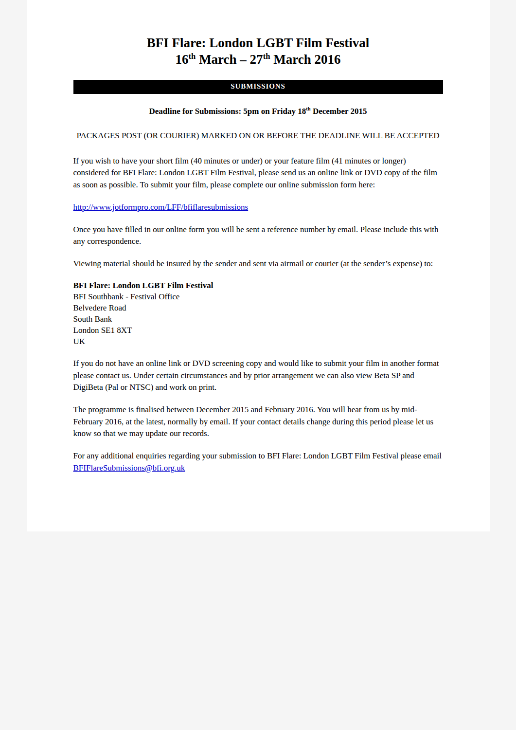BFI Flare: London LGBT Film Festival16th March – 27th March 2016
SUBMISSIONS
Deadline for Submissions: 5pm on Friday 18th December 2015
PACKAGES POST (OR COURIER) MARKED ON OR BEFORE THE DEADLINE WILL BE ACCEPTED
If you wish to have your short film (40 minutes or under) or your feature film (41 minutes or longer) considered for BFI Flare: London LGBT Film Festival, please send us an online link or DVD copy of the film as soon as possible. To submit your film, please complete our online submission form here:
http://www.jotformpro.com/LFF/bfiflaresubmissions
Once you have filled in our online form you will be sent a reference number by email. Please include this with any correspondence.
Viewing material should be insured by the sender and sent via airmail or courier (at the sender’s expense) to:
BFI Flare: London LGBT Film Festival
BFI Southbank - Festival Office
Belvedere Road
South Bank
London SE1 8XT
UK
If you do not have an online link or DVD screening copy and would like to submit your film in another format please contact us. Under certain circumstances and by prior arrangement we can also view Beta SP and DigiBeta (Pal or NTSC) and work on print.
The programme is finalised between December 2015 and February 2016. You will hear from us by mid-February 2016, at the latest, normally by email. If your contact details change during this period please let us know so that we may update our records.
For any additional enquiries regarding your submission to BFI Flare: London LGBT Film Festival please email BFIFlareSubmissions@bfi.org.uk